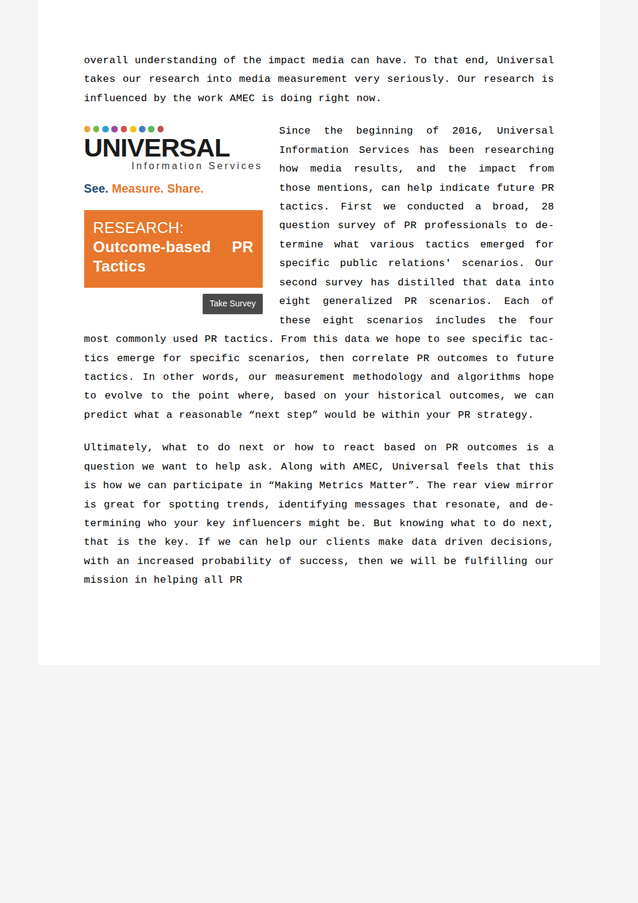overall understanding of the impact media can have. To that end, Universal takes our research into media measurement very seriously. Our research is influenced by the work AMEC is doing right now.
UNIVERSAL Information Services
See. Measure. Share.
RESEARCH:
Outcome-based PR Tactics
Take Survey
Since the beginning of 2016, Universal Information Services has been researching how media results, and the impact from those mentions, can help indicate future PR tactics. First we conducted a broad, 28 question survey of PR professionals to determine what various tactics emerged for specific public relations' scenarios. Our second survey has distilled that data into eight generalized PR scenarios. Each of these eight scenarios includes the four most commonly used PR tactics. From this data we hope to see specific tactics emerge for specific scenarios, then correlate PR outcomes to future tactics. In other words, our measurement methodology and algorithms hope to evolve to the point where, based on your historical outcomes, we can predict what a reasonable “next step” would be within your PR strategy.
Ultimately, what to do next or how to react based on PR outcomes is a question we want to help ask. Along with AMEC, Universal feels that this is how we can participate in “Making Metrics Matter”. The rear view mirror is great for spotting trends, identifying messages that resonate, and determining who your key influencers might be. But knowing what to do next, that is the key. If we can help our clients make data driven decisions, with an increased probability of success, then we will be fulfilling our mission in helping all PR